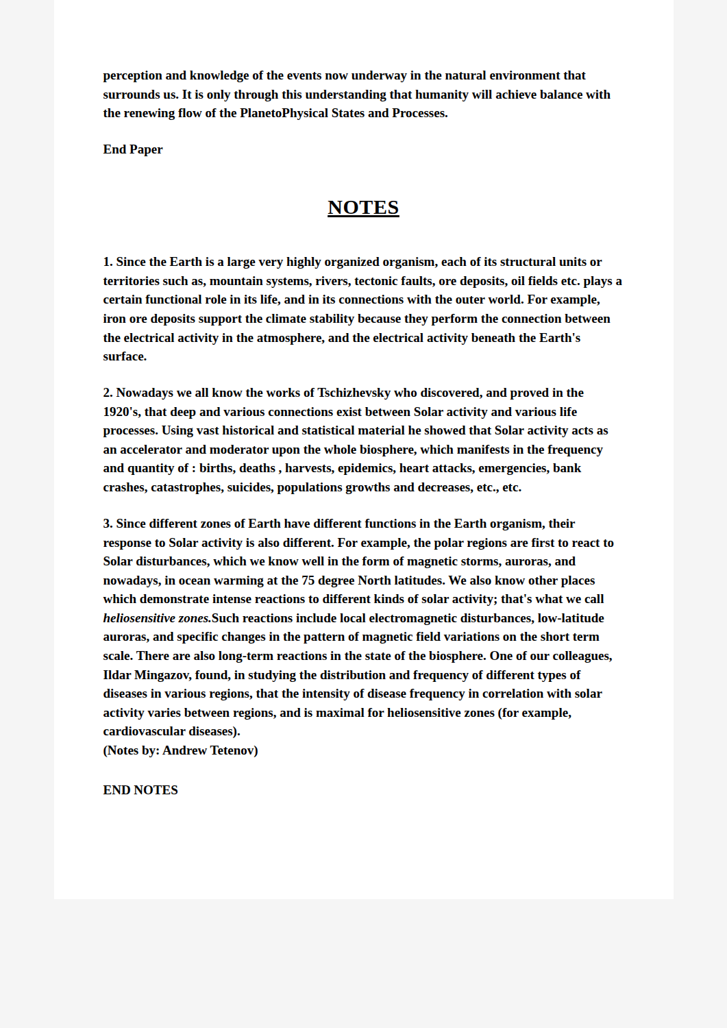perception and knowledge of the events now underway in the natural environment that surrounds us. It is only through this understanding that humanity will achieve balance with the renewing flow of the PlanetoPhysical States and Processes.
End Paper
NOTES
1. Since the Earth is a large very highly organized organism, each of its structural units or territories such as, mountain systems, rivers, tectonic faults, ore deposits, oil fields etc. plays a certain functional role in its life, and in its connections with the outer world. For example, iron ore deposits support the climate stability because they perform the connection between the electrical activity in the atmosphere, and the electrical activity beneath the Earth's surface.
2. Nowadays we all know the works of Tschizhevsky who discovered, and proved in the 1920's, that deep and various connections exist between Solar activity and various life processes. Using vast historical and statistical material he showed that Solar activity acts as an accelerator and moderator upon the whole biosphere, which manifests in the frequency and quantity of : births, deaths , harvests, epidemics, heart attacks, emergencies, bank crashes, catastrophes, suicides, populations growths and decreases, etc., etc.
3. Since different zones of Earth have different functions in the Earth organism, their response to Solar activity is also different. For example, the polar regions are first to react to Solar disturbances, which we know well in the form of magnetic storms, auroras, and nowadays, in ocean warming at the 75 degree North latitudes. We also know other places which demonstrate intense reactions to different kinds of solar activity; that's what we call heliosensitive zones. Such reactions include local electromagnetic disturbances, low-latitude auroras, and specific changes in the pattern of magnetic field variations on the short term scale. There are also long-term reactions in the state of the biosphere. One of our colleagues, Ildar Mingazov, found, in studying the distribution and frequency of different types of diseases in various regions, that the intensity of disease frequency in correlation with solar activity varies between regions, and is maximal for heliosensitive zones (for example, cardiovascular diseases).
(Notes by: Andrew Tetenov)
END NOTES